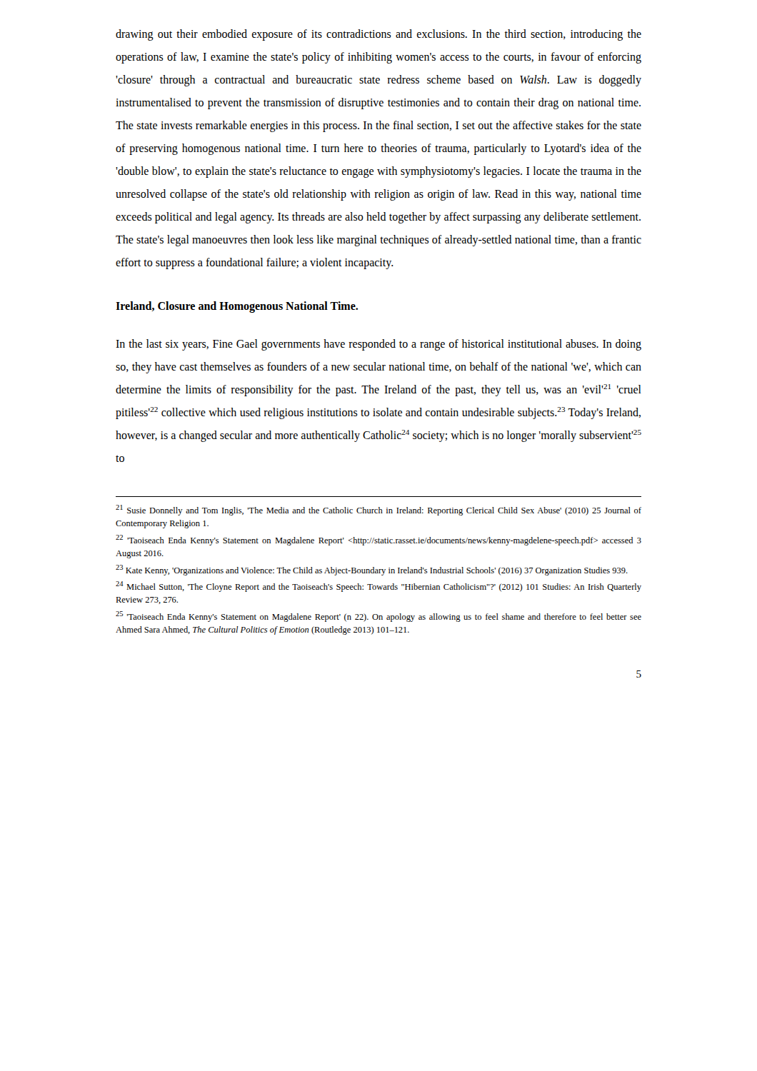drawing out their embodied exposure of its contradictions and exclusions. In the third section, introducing the operations of law, I examine the state's policy of inhibiting women's access to the courts, in favour of enforcing 'closure' through a contractual and bureaucratic state redress scheme based on Walsh. Law is doggedly instrumentalised to prevent the transmission of disruptive testimonies and to contain their drag on national time. The state invests remarkable energies in this process. In the final section, I set out the affective stakes for the state of preserving homogenous national time. I turn here to theories of trauma, particularly to Lyotard's idea of the 'double blow', to explain the state's reluctance to engage with symphysiotomy's legacies. I locate the trauma in the unresolved collapse of the state's old relationship with religion as origin of law. Read in this way, national time exceeds political and legal agency. Its threads are also held together by affect surpassing any deliberate settlement. The state's legal manoeuvres then look less like marginal techniques of already-settled national time, than a frantic effort to suppress a foundational failure; a violent incapacity.
Ireland, Closure and Homogenous National Time.
In the last six years, Fine Gael governments have responded to a range of historical institutional abuses. In doing so, they have cast themselves as founders of a new secular national time, on behalf of the national 'we', which can determine the limits of responsibility for the past. The Ireland of the past, they tell us, was an 'evil'21 'cruel pitiless'22 collective which used religious institutions to isolate and contain undesirable subjects.23 Today's Ireland, however, is a changed secular and more authentically Catholic24 society; which is no longer 'morally subservient'25 to
21 Susie Donnelly and Tom Inglis, 'The Media and the Catholic Church in Ireland: Reporting Clerical Child Sex Abuse' (2010) 25 Journal of Contemporary Religion 1.
22 'Taoiseach Enda Kenny's Statement on Magdalene Report' <http://static.rasset.ie/documents/news/kenny-magdelene-speech.pdf> accessed 3 August 2016.
23 Kate Kenny, 'Organizations and Violence: The Child as Abject-Boundary in Ireland's Industrial Schools' (2016) 37 Organization Studies 939.
24 Michael Sutton, 'The Cloyne Report and the Taoiseach's Speech: Towards "Hibernian Catholicism"?' (2012) 101 Studies: An Irish Quarterly Review 273, 276.
25 'Taoiseach Enda Kenny's Statement on Magdalene Report' (n 22). On apology as allowing us to feel shame and therefore to feel better see Ahmed Sara Ahmed, The Cultural Politics of Emotion (Routledge 2013) 101–121.
5